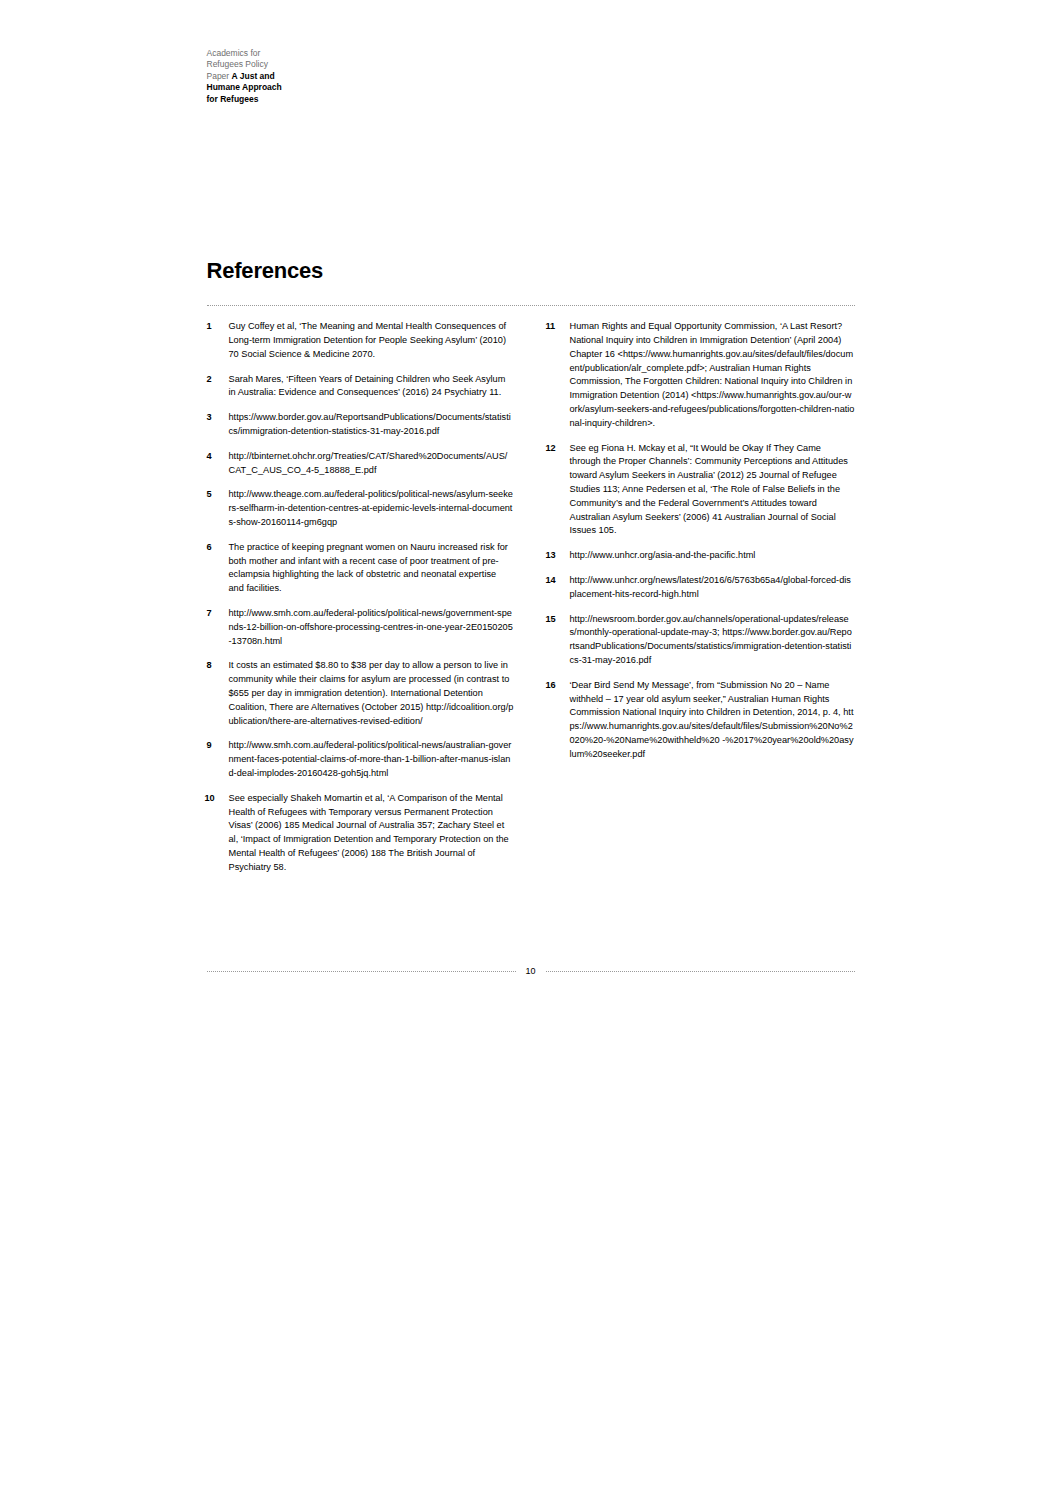Academics for
Refugees Policy
Paper A Just and
Humane Approach
for Refugees
References
1 Guy Coffey et al, ‘The Meaning and Mental Health Consequences of Long-term Immigration Detention for People Seeking Asylum’ (2010) 70 Social Science & Medicine 2070.
2 Sarah Mares, ‘Fifteen Years of Detaining Children who Seek Asylum in Australia: Evidence and Consequences’ (2016) 24 Psychiatry 11.
3 https://www.border.gov.au/ReportsandPublications/Documents/statistics/immigration-detention-statistics-31-may-2016.pdf
4 http://tbinternet.ohchr.org/Treaties/CAT/Shared%20Documents/AUS/CAT_C_AUS_CO_4-5_18888_E.pdf
5 http://www.theage.com.au/federal-politics/political-news/asylum-seekers-selfharm-in-detention-centres-at-epidemic-levels-internal-documents-show-20160114-gm6gqp
6 The practice of keeping pregnant women on Nauru increased risk for both mother and infant with a recent case of poor treatment of pre-eclampsia highlighting the lack of obstetric and neonatal expertise and facilities.
7 http://www.smh.com.au/federal-politics/political-news/government-spends-12-billion-on-offshore-processing-centres-in-one-year-2E0150205-13708n.html
8 It costs an estimated $8.80 to $38 per day to allow a person to live in community while their claims for asylum are processed (in contrast to $655 per day in immigration detention). International Detention Coalition, There are Alternatives (October 2015) http://idcoalition.org/publication/there-are-alternatives-revised-edition/
9 http://www.smh.com.au/federal-politics/political-news/australian-government-faces-potential-claims-of-more-than-1-billion-after-manus-island-deal-implodes-20160428-goh5jq.html
10 See especially Shakeh Momartin et al, ‘A Comparison of the Mental Health of Refugees with Temporary versus Permanent Protection Visas’ (2006) 185 Medical Journal of Australia 357; Zachary Steel et al, ‘Impact of Immigration Detention and Temporary Protection on the Mental Health of Refugees’ (2006) 188 The British Journal of Psychiatry 58.
11 Human Rights and Equal Opportunity Commission, ‘A Last Resort? National Inquiry into Children in Immigration Detention’ (April 2004) Chapter 16 <https://www.humanrights.gov.au/sites/default/files/document/publication/alr_complete.pdf>; Australian Human Rights Commission, The Forgotten Children: National Inquiry into Children in Immigration Detention (2014) <https://www.humanrights.gov.au/our-work/asylum-seekers-and-refugees/publications/forgotten-children-national-inquiry-children>.
12 See eg Fiona H. Mckay et al, “It Would be Okay If They Came through the Proper Channels’: Community Perceptions and Attitudes toward Asylum Seekers in Australia’ (2012) 25 Journal of Refugee Studies 113; Anne Pedersen et al, ‘The Role of False Beliefs in the Community’s and the Federal Government’s Attitudes toward Australian Asylum Seekers’ (2006) 41 Australian Journal of Social Issues 105.
13 http://www.unhcr.org/asia-and-the-pacific.html
14 http://www.unhcr.org/news/latest/2016/6/5763b65a4/global-forced-displacement-hits-record-high.html
15 http://newsroom.border.gov.au/channels/operational-updates/releases/monthly-operational-update-may-3; https://www.border.gov.au/ReportsandPublications/Documents/statistics/immigration-detention-statistics-31-may-2016.pdf
16‘Dear Bird Send My Message’, from “Submission No 20 – Name withheld – 17 year old asylum seeker,” Australian Human Rights Commission National Inquiry into Children in Detention, 2014, p. 4, https://www.humanrights.gov.au/sites/default/files/Submission%20No%2020%20-%20Name%20withheld%20 -%2017%20year%20old%20asylum%20seeker.pdf
10